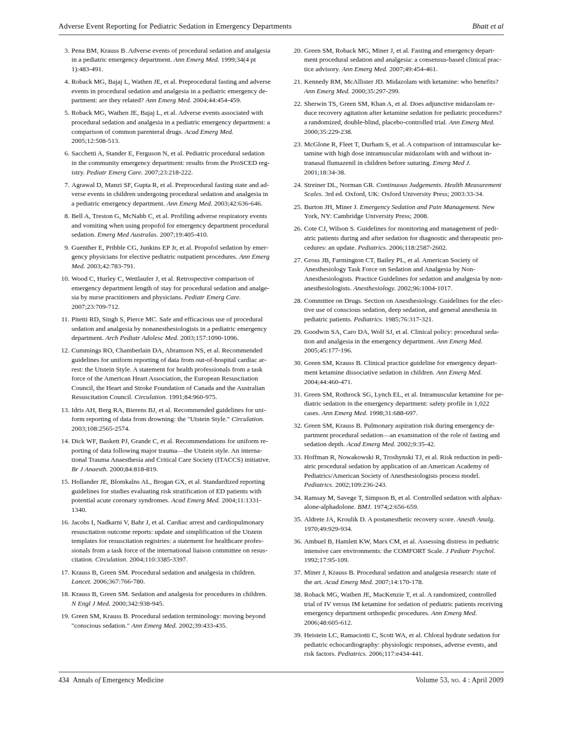Adverse Event Reporting for Pediatric Sedation in Emergency Departments
Bhatt et al
Pena BM, Krauss B. Adverse events of procedural sedation and analgesia in a pediatric emergency department. Ann Emerg Med. 1999;34(4 pt 1):483-491.
Roback MG, Bajaj L, Wathen JE, et al. Preprocedural fasting and adverse events in procedural sedation and analgesia in a pediatric emergency department: are they related? Ann Emerg Med. 2004;44:454-459.
Roback MG, Wathen JE, Bajaj L, et al. Adverse events associated with procedural sedation and analgesia in a pediatric emergency department: a comparison of common parenteral drugs. Acad Emerg Med. 2005;12:508-513.
Sacchetti A, Stander E, Ferguson N, et al. Pediatric procedural sedation in the community emergency department: results from the ProSCED registry. Pediatr Emerg Care. 2007;23:218-222.
Agrawal D, Manzi SF, Gupta R, et al. Preprocedural fasting state and adverse events in children undergoing procedural sedation and analgesia in a pediatric emergency department. Ann Emerg Med. 2003;42:636-646.
Bell A, Treston G, McNabb C, et al. Profiling adverse respiratory events and vomiting when using propofol for emergency department procedural sedation. Emerg Med Australas. 2007;19:405-410.
Guenther E, Pribble CG, Junkins EP Jr, et al. Propofol sedation by emergency physicians for elective pediatric outpatient procedures. Ann Emerg Med. 2003;42:783-791.
Wood C, Hurley C, Wettlaufer J, et al. Retrospective comparison of emergency department length of stay for procedural sedation and analgesia by nurse practitioners and physicians. Pediatr Emerg Care. 2007;23:709-712.
Pitetti RD, Singh S, Pierce MC. Safe and efficacious use of procedural sedation and analgesia by nonanesthesiologists in a pediatric emergency department. Arch Pediatr Adolesc Med. 2003;157:1090-1096.
Cummings RO, Chamberlain DA, Abramson NS, et al. Recommended guidelines for uniform reporting of data from out-of-hospital cardiac arrest: the Utstein Style. A statement for health professionals from a task force of the American Heart Association, the European Resuscitation Council, the Heart and Stroke Foundation of Canada and the Australian Resuscitation Council. Circulation. 1991;84:960-975.
Idris AH, Berg RA, Bierens BJ, et al. Recommended guidelines for uniform reporting of data from drowning: the "Utstein Style." Circulation. 2003;108:2565-2574.
Dick WF, Baskett PJ, Grande C, et al. Recommendations for uniform reporting of data following major trauma—the Utstein style. An international Trauma Anaesthesia and Critical Care Society (ITACCS) initiative. Br J Anaesth. 2000;84:818-819.
Hollander JE, Blomkalns AL, Brogan GX, et al. Standardized reporting guidelines for studies evaluating risk stratification of ED patients with potential acute coronary syndromes. Acad Emerg Med. 2004;11:1331-1340.
Jacobs I, Nadkarni V, Bahr J, et al. Cardiac arrest and cardiopulmonary resuscitation outcome reports: update and simplification of the Utstein templates for resuscitation registries: a statement for healthcare professionals from a task force of the international liaison committee on resuscitation. Circulation. 2004;110:3385-3397.
Krauss B, Green SM. Procedural sedation and analgesia in children. Lancet. 2006;367:766-780.
Krauss B, Green SM. Sedation and analgesia for procedures in children. N Engl J Med. 2000;342:938-945.
Green SM, Krauss B. Procedural sedation terminology: moving beyond "conscious sedation." Ann Emerg Med. 2002;39:433-435.
Green SM, Roback MG, Miner J, et al. Fasting and emergency department procedural sedation and analgesia: a consensus-based clinical practice advisory. Ann Emerg Med. 2007;49:454-461.
Kennedy RM, McAllister JD. Midazolam with ketamine: who benefits? Ann Emerg Med. 2000;35:297-299.
Sherwin TS, Green SM, Khan A, et al. Does adjunctive midazolam reduce recovery agitation after ketamine sedation for pediatric procedures? a randomized, double-blind, placebo-controlled trial. Ann Emerg Med. 2000;35:229-238.
McGlone R, Fleet T, Durham S, et al. A comparison of intramuscular ketamine with high dose intramuscular midazolam with and without intranasal flumazenil in children before suturing. Emerg Med J. 2001;18:34-38.
Streiner DL, Norman GR. Continuous Judgements. Health Measurement Scales. 3rd ed. Oxford, UK: Oxford University Press; 2003:33-34.
Burton JH, Miner J. Emergency Sedation and Pain Management. New York, NY: Cambridge University Press; 2008.
Cote CJ, Wilson S. Guidelines for monitoring and management of pediatric patients during and after sedation for diagnostic and therapeutic procedures: an update. Pediatrics. 2006;118:2587-2602.
Gross JB, Farmington CT, Bailey PL, et al. American Society of Anesthesiology Task Force on Sedation and Analgesia by Non-Anesthesiologists. Practice Guidelines for sedation and analgesia by non-anesthesiologists. Anesthesiology. 2002;96:1004-1017.
Committee on Drugs. Section on Anesthesiology. Guidelines for the elective use of conscious sedation, deep sedation, and general anesthesia in pediatric patients. Pediatrics. 1985;76:317-321.
Goodwin SA, Caro DA, Wolf SJ, et al. Clinical policy: procedural sedation and analgesia in the emergency department. Ann Emerg Med. 2005;45:177-196.
Green SM, Krauss B. Clinical practice guideline for emergency department ketamine dissociative sedation in children. Ann Emerg Med. 2004;44:460-471.
Green SM, Rothrock SG, Lynch EL, et al. Intramuscular ketamine for pediatric sedation in the emergency department: safety profile in 1,022 cases. Ann Emerg Med. 1998;31:688-697.
Green SM, Krauss B. Pulmonary aspiration risk during emergency department procedural sedation—an examination of the role of fasting and sedation depth. Acad Emerg Med. 2002;9:35-42.
Hoffman R, Nowakowski R, Troshynski TJ, et al. Risk reduction in pediatric procedural sedation by application of an American Academy of Pediatrics/American Society of Anesthesiologists process model. Pediatrics. 2002;109:236-243.
Ramsay M, Savege T, Simpson B, et al. Controlled sedation with alphaxalone-alphadolone. BMJ. 1974;2:656-659.
Aldrete JA, Kroulik D. A postanesthetic recovery score. Anesth Analg. 1970;49:929-934.
Ambuel B, Hamlett KW, Marx CM, et al. Assessing distress in pediatric intensive care environments: the COMFORT Scale. J Pediatr Psychol. 1992;17:95-109.
Miner J, Krauss B. Procedural sedation and analgesia research: state of the art. Acad Emerg Med. 2007;14:170-178.
Roback MG, Wathen JE, MacKenzie T, et al. A randomized, controlled trial of IV versus IM ketamine for sedation of pediatric patients receiving emergency department orthopedic procedures. Ann Emerg Med. 2006;48:605-612.
Heistein LC, Ramaciotti C, Scott WA, et al. Chloral hydrate sedation for pediatric echocardiography: physiologic responses, adverse events, and risk factors. Pediatrics. 2006;117:e434-441.
434 Annals of Emergency Medicine
Volume 53, no. 4 : April 2009